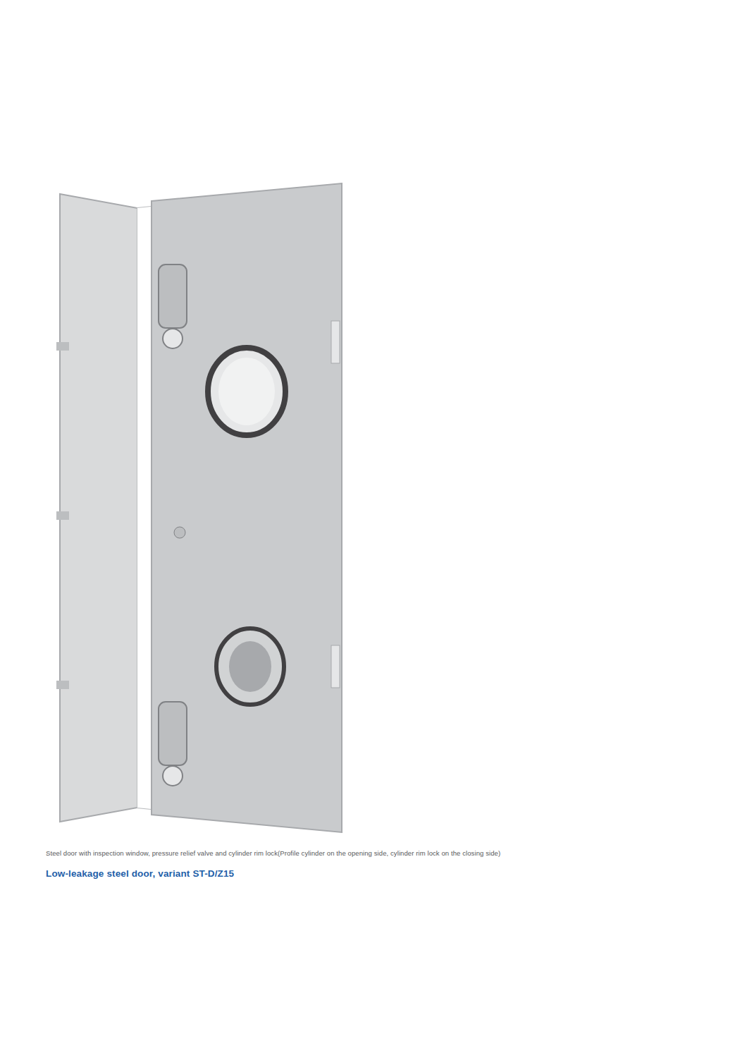Steel door with inspection window, pressure relief valve and cylinder rim lock(Profile cylinder on the opening side, cylinder rim lock on the closing side)
Low-leakage steel door, variant ST-D/Z15